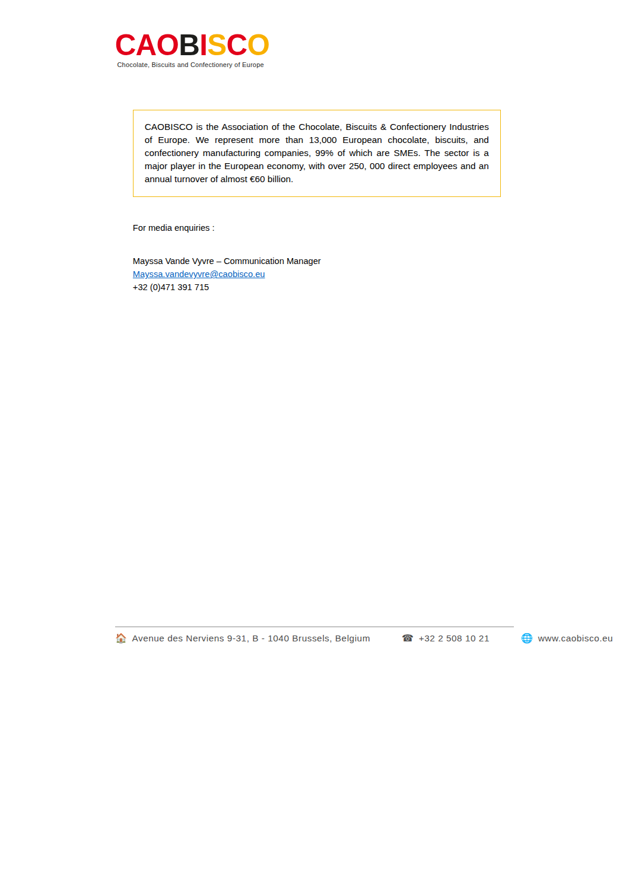CA OBISCO
Chocolate, Biscuits and Confectionery of Europe
CAOBISCO is the Association of the Chocolate, Biscuits & Confectionery Industries of Europe. We represent more than 13,000 European chocolate, biscuits, and confectionery manufacturing companies, 99% of which are SMEs. The sector is a major player in the European economy, with over 250, 000 direct employees and an annual turnover of almost €60 billion.
For media enquiries :
Mayssa Vande Vyvre – Communication Manager
Mayssa.vandevyvre@caobisco.eu
+32 (0)471 391 715
🏠Avenue des Nerviens 9-31, B - 1040 Brussels, Belgium ☎+32 2 508 10 21 🌐www.caobisco.eu